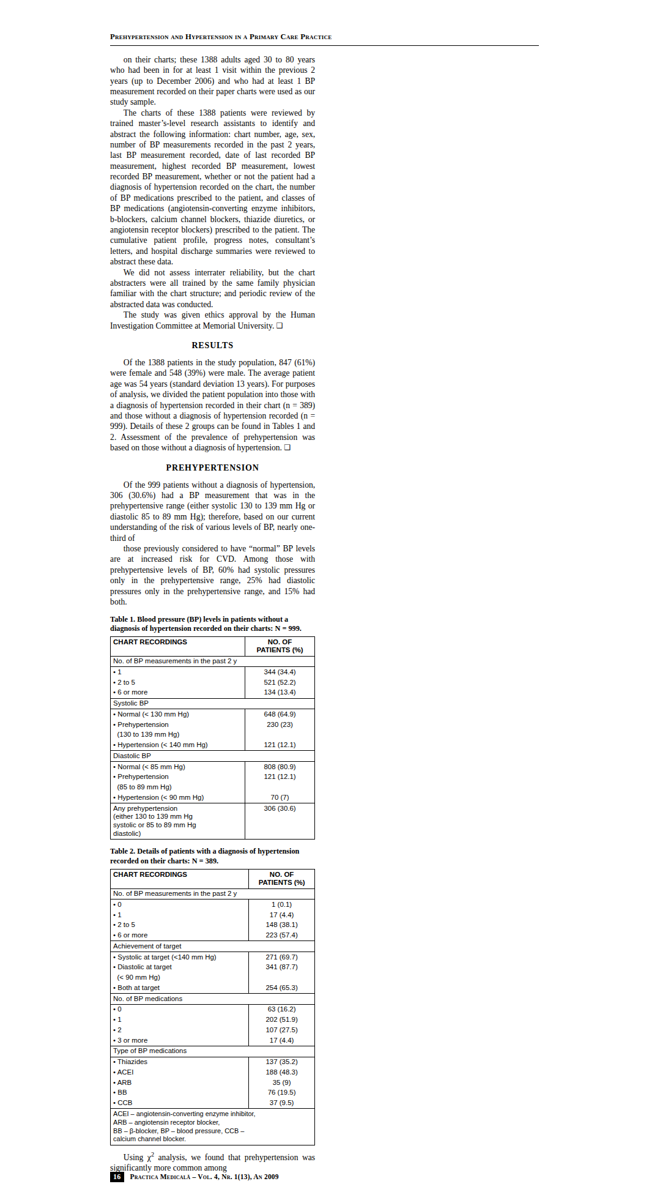Prehypertension and Hypertension in a Primary Care Practice
on their charts; these 1388 adults aged 30 to 80 years who had been in for at least 1 visit within the previous 2 years (up to December 2006) and who had at least 1 BP measurement recorded on their paper charts were used as our study sample.
The charts of these 1388 patients were reviewed by trained master’s-level research assistants to identify and abstract the following information: chart number, age, sex, number of BP measurements recorded in the past 2 years, last BP measurement recorded, date of last recorded BP measurement, highest recorded BP measurement, lowest recorded BP measurement, whether or not the patient had a diagnosis of hypertension recorded on the chart, the number of BP medications prescribed to the patient, and classes of BP medications (angiotensin-converting enzyme inhibitors, b-blockers, calcium channel blockers, thiazide diuretics, or angiotensin receptor blockers) prescribed to the patient. The cumulative patient profile, progress notes, consultant’s letters, and hospital discharge summaries were reviewed to abstract these data.
We did not assess interrater reliability, but the chart abstracters were all trained by the same family physician familiar with the chart structure; and periodic review of the abstracted data was conducted.
The study was given ethics approval by the Human Investigation Committee at Memorial University. ❑
RESULTS
Of the 1388 patients in the study population, 847 (61%) were female and 548 (39%) were male. The average patient age was 54 years (standard deviation 13 years). For purposes of analysis, we divided the patient population into those with a diagnosis of hypertension recorded in their chart (n = 389) and those without a diagnosis of hypertension recorded (n = 999). Details of these 2 groups can be found in Tables 1 and 2. Assessment of the prevalence of prehypertension was based on those without a diagnosis of hypertension. ❑
PREHYPERTENSION
Of the 999 patients without a diagnosis of hypertension, 306 (30.6%) had a BP measurement that was in the prehypertensive range (either systolic 130 to 139 mm Hg or diastolic 85 to 89 mm Hg); therefore, based on our current understanding of the risk of various levels of BP, nearly one-third of
those previously considered to have “normal” BP levels are at increased risk for CVD. Among those with prehypertensive levels of BP, 60% had systolic pressures only in the prehypertensive range, 25% had diastolic pressures only in the prehypertensive range, and 15% had both.
Table 1. Blood pressure (BP) levels in patients without a diagnosis of hypertension recorded on their charts: N = 999.
| CHART RECORDINGS | NO. OF PATIENTS (%) |
| --- | --- |
| No. of BP measurements in the past 2 y |
| • 1 | 344 (34.4) |
| • 2 to 5 | 521 (52.2) |
| • 6 or more | 134 (13.4) |
| Systolic BP |
| • Normal (< 130 mm Hg) | 648 (64.9) |
| • Prehypertension | 230 (23) |
| (130 to 139 mm Hg) | |
| • Hypertension (< 140 mm Hg) | 121 (12.1) |
| Diastolic BP |
| • Normal (< 85 mm Hg) | 808 (80.9) |
| • Prehypertension | 121 (12.1) |
| (85 to 89 mm Hg) | |
| • Hypertension (< 90 mm Hg) | 70 (7) |
| Any prehypertension (either 130 to 139 mm Hg systolic or 85 to 89 mm Hg diastolic) | 306 (30.6) |
Table 2. Details of patients with a diagnosis of hypertension recorded on their charts: N = 389.
| CHART RECORDINGS | NO. OF PATIENTS (%) |
| --- | --- |
| No. of BP measurements in the past 2 y |
| • 0 | 1 (0.1) |
| • 1 | 17 (4.4) |
| • 2 to 5 | 148 (38.1) |
| • 6 or more | 223 (57.4) |
| Achievement of target |
| • Systolic at target (<140 mm Hg) | 271 (69.7) |
| • Diastolic at target | 341 (87.7) |
| (< 90 mm Hg) | |
| • Both at target | 254 (65.3) |
| No. of BP medications |
| • 0 | 63 (16.2) |
| • 1 | 202 (51.9) |
| • 2 | 107 (27.5) |
| • 3 or more | 17 (4.4) |
| Type of BP medications |
| • Thiazides | 137 (35.2) |
| • ACEI | 188 (48.3) |
| • ARB | 35 (9) |
| • BB | 76 (19.5) |
| • CCB | 37 (9.5) |
ACEI – angiotensin-converting enzyme inhibitor,
ARB – angiotensin receptor blocker,
BB – β-blocker, BP – blood pressure, CCB –
calcium channel blocker.
Using χ2 analysis, we found that prehypertension was significantly more common among
16 Practica Medicală – Vol. 4, Nr. 1(13), An 2009